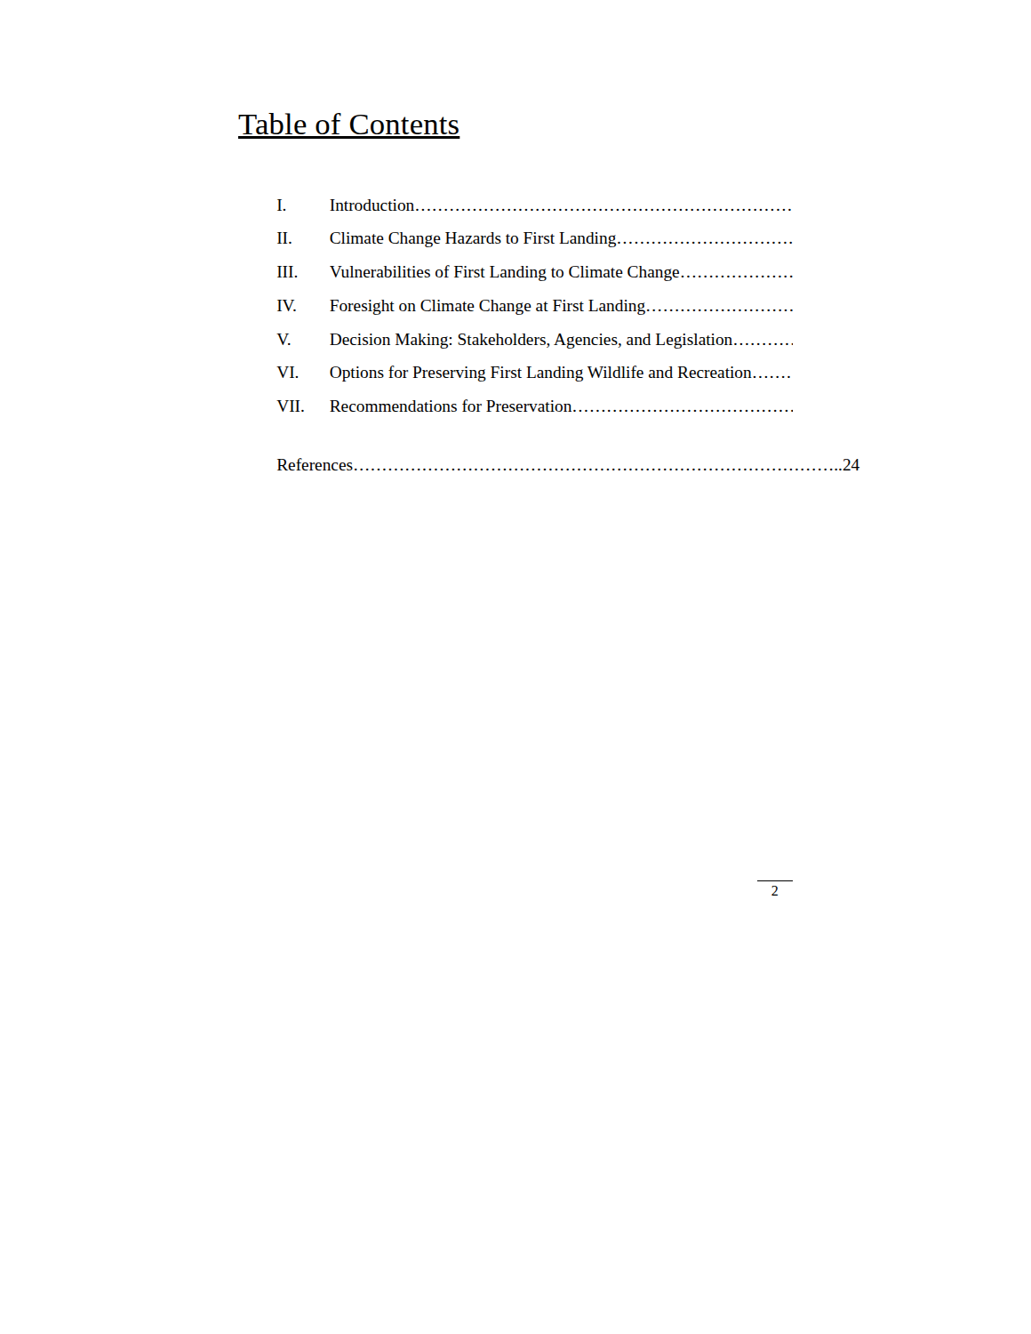Table of Contents
I. Introduction………………………………………………………………...3
II. Climate Change Hazards to First Landing……………………………….4
III. Vulnerabilities of First Landing to Climate Change……………………..9
IV. Foresight on Climate Change at First Landing…………………………12
V. Decision Making: Stakeholders, Agencies, and Legislation……………...16
VI. Options for Preserving First Landing Wildlife and Recreation…………...18
VII. Recommendations for Preservation…………………………………….21
References…………………………………………………………………………..24
2